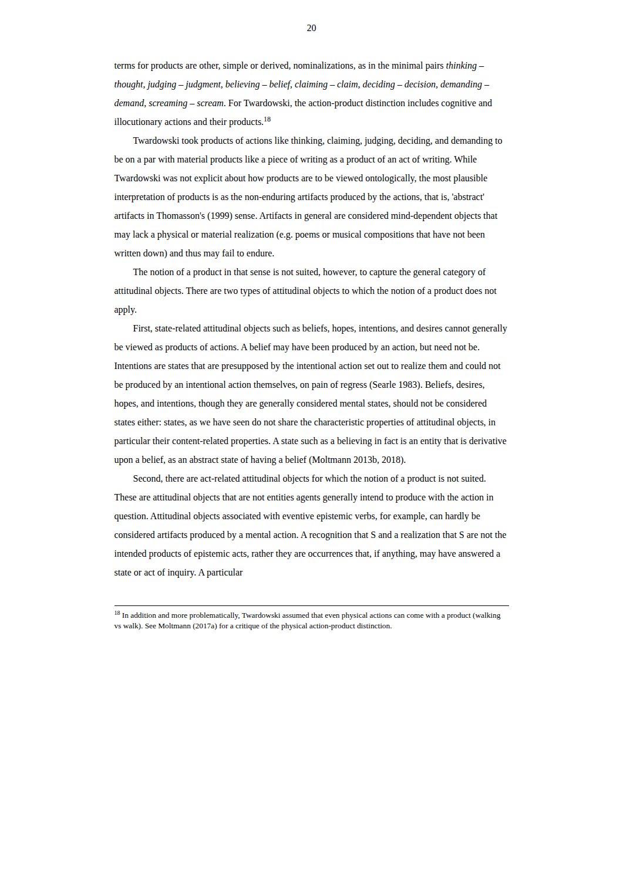20
terms for products are other, simple or derived, nominalizations, as in the minimal pairs thinking – thought, judging – judgment, believing – belief, claiming – claim, deciding – decision, demanding – demand, screaming – scream. For Twardowski, the action-product distinction includes cognitive and illocutionary actions and their products.18
Twardowski took products of actions like thinking, claiming, judging, deciding, and demanding to be on a par with material products like a piece of writing as a product of an act of writing. While Twardowski was not explicit about how products are to be viewed ontologically, the most plausible interpretation of products is as the non-enduring artifacts produced by the actions, that is, 'abstract' artifacts in Thomasson's (1999) sense. Artifacts in general are considered mind-dependent objects that may lack a physical or material realization (e.g. poems or musical compositions that have not been written down) and thus may fail to endure.
The notion of a product in that sense is not suited, however, to capture the general category of attitudinal objects. There are two types of attitudinal objects to which the notion of a product does not apply.
First, state-related attitudinal objects such as beliefs, hopes, intentions, and desires cannot generally be viewed as products of actions. A belief may have been produced by an action, but need not be. Intentions are states that are presupposed by the intentional action set out to realize them and could not be produced by an intentional action themselves, on pain of regress (Searle 1983). Beliefs, desires, hopes, and intentions, though they are generally considered mental states, should not be considered states either: states, as we have seen do not share the characteristic properties of attitudinal objects, in particular their content-related properties. A state such as a believing in fact is an entity that is derivative upon a belief, as an abstract state of having a belief (Moltmann 2013b, 2018).
Second, there are act-related attitudinal objects for which the notion of a product is not suited. These are attitudinal objects that are not entities agents generally intend to produce with the action in question. Attitudinal objects associated with eventive epistemic verbs, for example, can hardly be considered artifacts produced by a mental action. A recognition that S and a realization that S are not the intended products of epistemic acts, rather they are occurrences that, if anything, may have answered a state or act of inquiry. A particular
18 In addition and more problematically, Twardowski assumed that even physical actions can come with a product (walking vs walk). See Moltmann (2017a) for a critique of the physical action-product distinction.